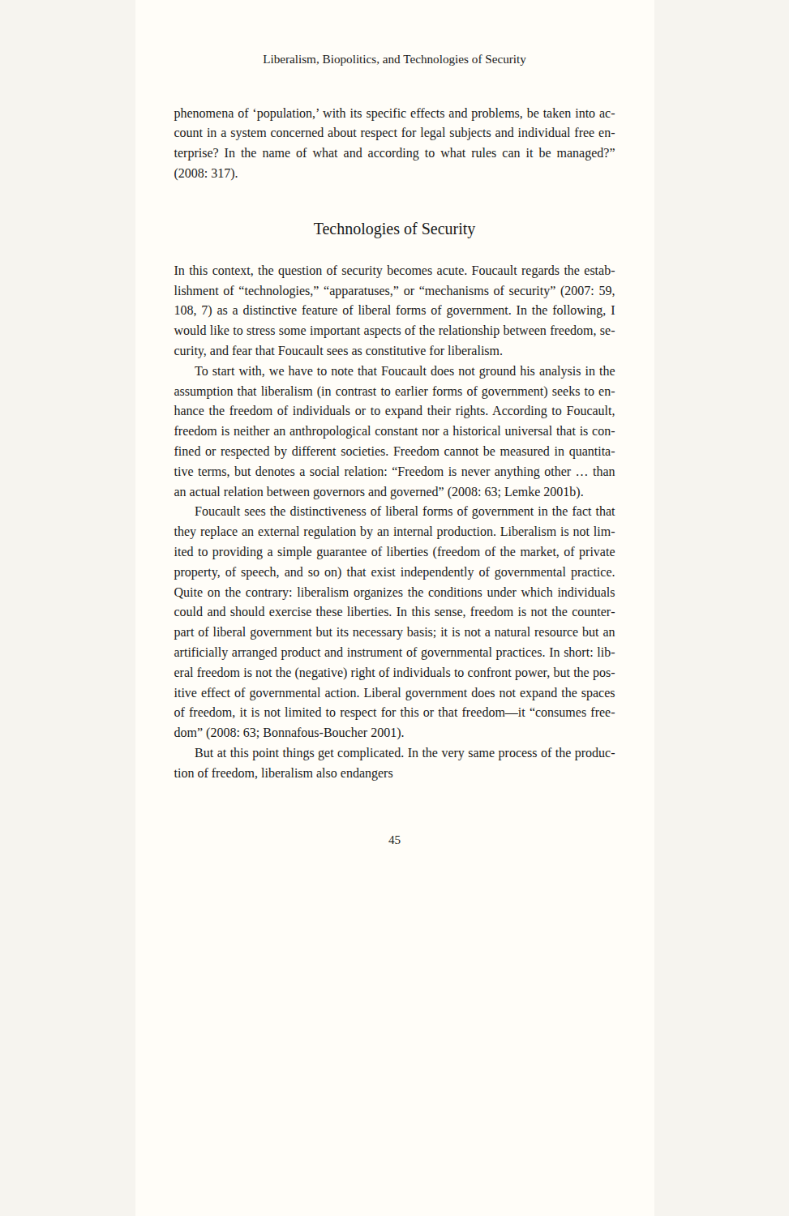Liberalism, Biopolitics, and Technologies of Security
phenomena of ‘population,’ with its specific effects and problems, be taken into account in a system concerned about respect for legal subjects and individual free enterprise? In the name of what and according to what rules can it be managed?” (2008: 317).
Technologies of Security
In this context, the question of security becomes acute. Foucault regards the establishment of “technologies,” “apparatuses,” or “mechanisms of security” (2007: 59, 108, 7) as a distinctive feature of liberal forms of government. In the following, I would like to stress some important aspects of the relationship between freedom, security, and fear that Foucault sees as constitutive for liberalism.
To start with, we have to note that Foucault does not ground his analysis in the assumption that liberalism (in contrast to earlier forms of government) seeks to enhance the freedom of individuals or to expand their rights. According to Foucault, freedom is neither an anthropological constant nor a historical universal that is confined or respected by different societies. Freedom cannot be measured in quantitative terms, but denotes a social relation: “Freedom is never anything other … than an actual relation between governors and governed” (2008: 63; Lemke 2001b).
Foucault sees the distinctiveness of liberal forms of government in the fact that they replace an external regulation by an internal production. Liberalism is not limited to providing a simple guarantee of liberties (freedom of the market, of private property, of speech, and so on) that exist independently of governmental practice. Quite on the contrary: liberalism organizes the conditions under which individuals could and should exercise these liberties. In this sense, freedom is not the counterpart of liberal government but its necessary basis; it is not a natural resource but an artificially arranged product and instrument of governmental practices. In short: liberal freedom is not the (negative) right of individuals to confront power, but the positive effect of governmental action. Liberal government does not expand the spaces of freedom, it is not limited to respect for this or that freedom—it “consumes freedom” (2008: 63; Bonnafous-Boucher 2001).
But at this point things get complicated. In the very same process of the production of freedom, liberalism also endangers
45